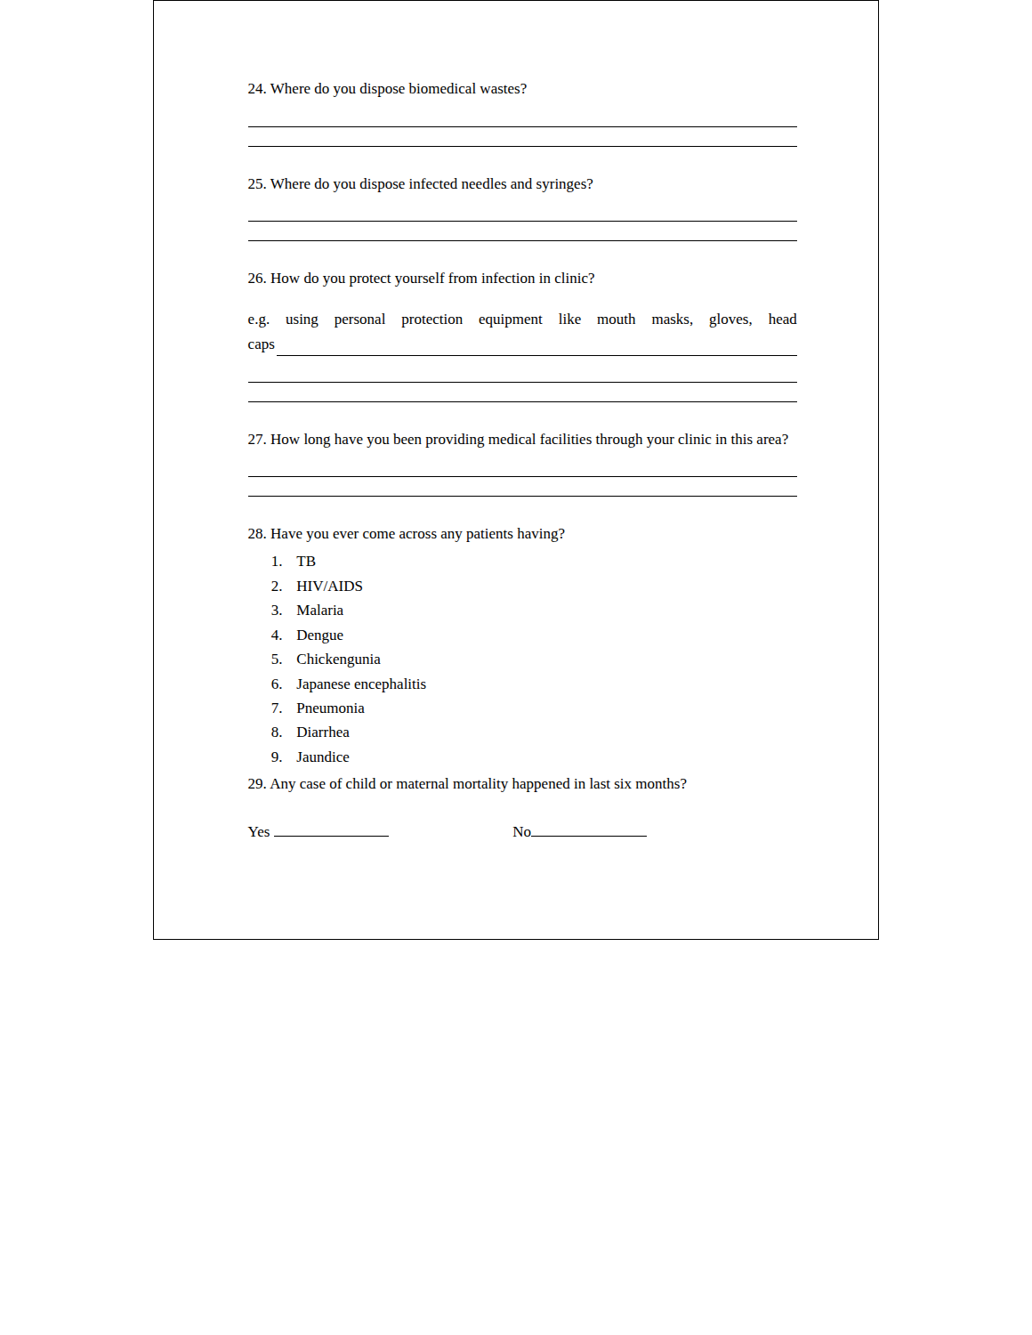24. Where do you dispose biomedical wastes?
25. Where do you dispose infected needles and syringes?
26. How do you protect yourself from infection in clinic?
e.g. using personal protection equipment like mouth masks, gloves, head
caps
27. How long have you been providing medical facilities through your clinic in this area?
28. Have you ever come across any patients having?
TB
HIV/AIDS
Malaria
Dengue
Chickengunia
Japanese encephalitis
Pneumonia
Diarrhea
Jaundice
29. Any case of child or maternal mortality happened in last six months?
Yes No